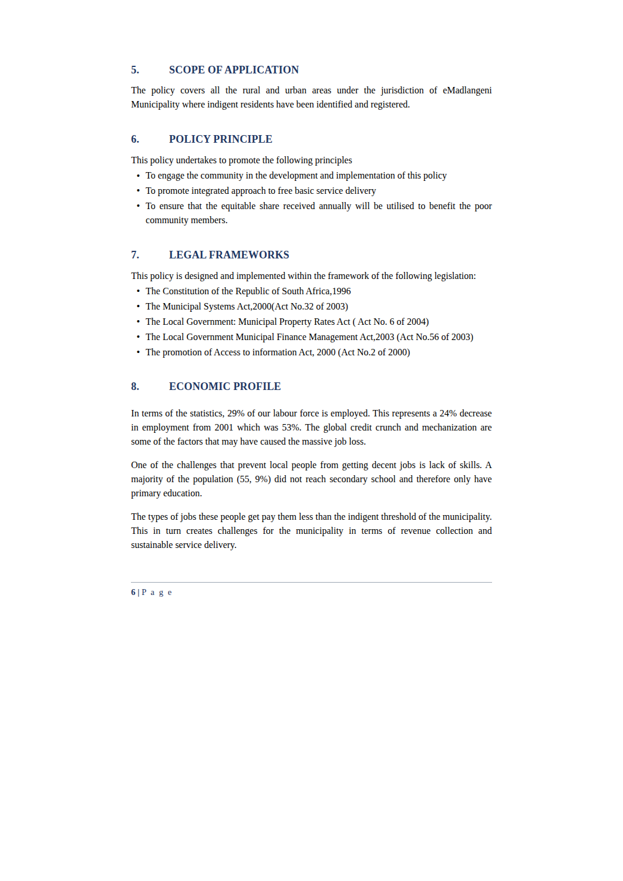5. SCOPE OF APPLICATION
The policy covers all the rural and urban areas under the jurisdiction of eMadlangeni Municipality where indigent residents have been identified and registered.
6. POLICY PRINCIPLE
This policy undertakes to promote the following principles
To engage the community in the development and implementation of this policy
To promote integrated approach to free basic service delivery
To ensure that the equitable share received annually will be utilised to benefit the poor community members.
7. LEGAL FRAMEWORKS
This policy is designed and implemented within the framework of the following legislation:
The Constitution of the Republic of South Africa,1996
The Municipal Systems Act,2000(Act No.32 of 2003)
The Local Government: Municipal Property Rates Act ( Act No. 6 of 2004)
The Local Government Municipal Finance Management Act,2003 (Act No.56 of 2003)
The promotion of Access to information Act, 2000 (Act No.2 of 2000)
8. ECONOMIC PROFILE
In terms of the statistics, 29% of our labour force is employed. This represents a 24% decrease in employment from 2001 which was 53%. The global credit crunch and mechanization are some of the factors that may have caused the massive job loss.
One of the challenges that prevent local people from getting decent jobs is lack of skills. A majority of the population (55, 9%) did not reach secondary school and therefore only have primary education.
The types of jobs these people get pay them less than the indigent threshold of the municipality. This in turn creates challenges for the municipality in terms of revenue collection and sustainable service delivery.
6 | P a g e